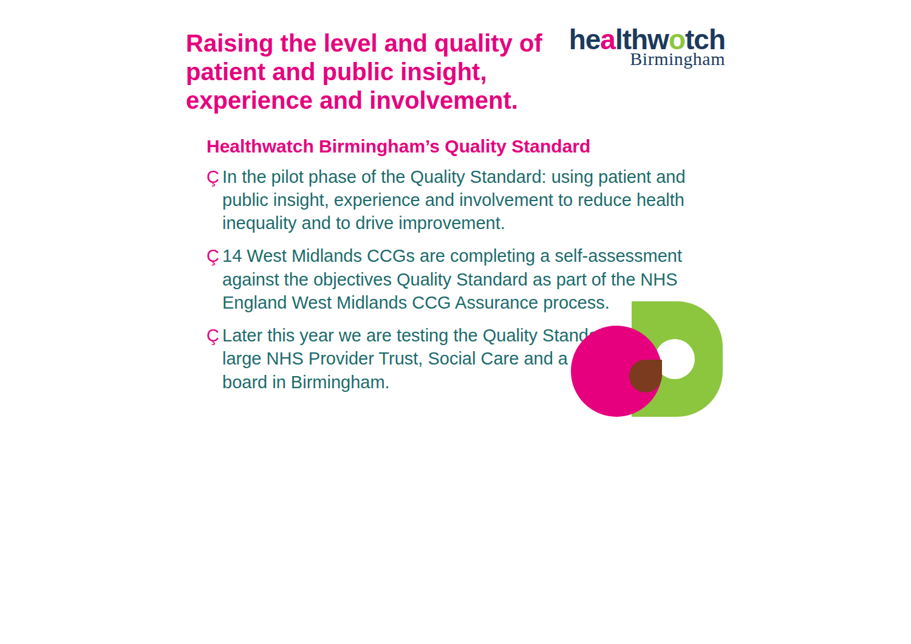healthwotch Birmingham
Raising the level and quality of patient and public insight, experience and involvement.
Healthwatch Birmingham’s Quality Standard
In the pilot phase of the Quality Standard: using patient and public insight, experience and involvement to reduce health inequality and to drive improvement.
14 West Midlands CCGs are completing a self-assessment against the objectives Quality Standard as part of the NHS England West Midlands CCG Assurance process.
Later this year we are testing the Quality Standard with a large NHS Provider Trust, Social Care and a regulatory board in Birmingham.